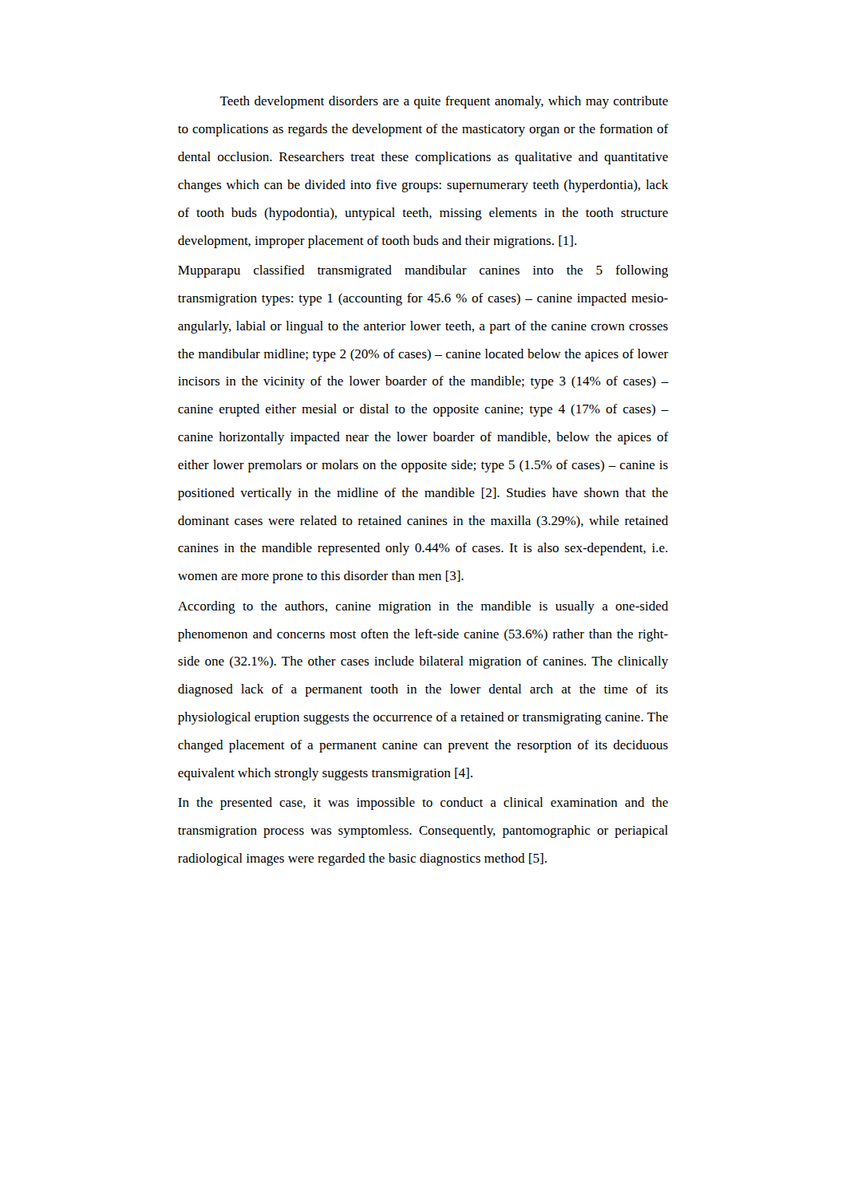Teeth development disorders are a quite frequent anomaly, which may contribute to complications as regards the development of the masticatory organ or the formation of dental occlusion. Researchers treat these complications as qualitative and quantitative changes which can be divided into five groups: supernumerary teeth (hyperdontia), lack of tooth buds (hypodontia), untypical teeth, missing elements in the tooth structure development, improper placement of tooth buds and their migrations. [1].
Mupparapu classified transmigrated mandibular canines into the 5 following transmigration types: type 1 (accounting for 45.6 % of cases) – canine impacted mesio-angularly, labial or lingual to the anterior lower teeth, a part of the canine crown crosses the mandibular midline; type 2 (20% of cases) – canine located below the apices of lower incisors in the vicinity of the lower boarder of the mandible; type 3 (14% of cases) – canine erupted either mesial or distal to the opposite canine; type 4 (17% of cases) – canine horizontally impacted near the lower boarder of mandible, below the apices of either lower premolars or molars on the opposite side; type 5 (1.5% of cases) – canine is positioned vertically in the midline of the mandible [2]. Studies have shown that the dominant cases were related to retained canines in the maxilla (3.29%), while retained canines in the mandible represented only 0.44% of cases. It is also sex-dependent, i.e. women are more prone to this disorder than men [3].
According to the authors, canine migration in the mandible is usually a one-sided phenomenon and concerns most often the left-side canine (53.6%) rather than the right-side one (32.1%). The other cases include bilateral migration of canines. The clinically diagnosed lack of a permanent tooth in the lower dental arch at the time of its physiological eruption suggests the occurrence of a retained or transmigrating canine. The changed placement of a permanent canine can prevent the resorption of its deciduous equivalent which strongly suggests transmigration [4].
In the presented case, it was impossible to conduct a clinical examination and the transmigration process was symptomless. Consequently, pantomographic or periapical radiological images were regarded the basic diagnostics method [5].